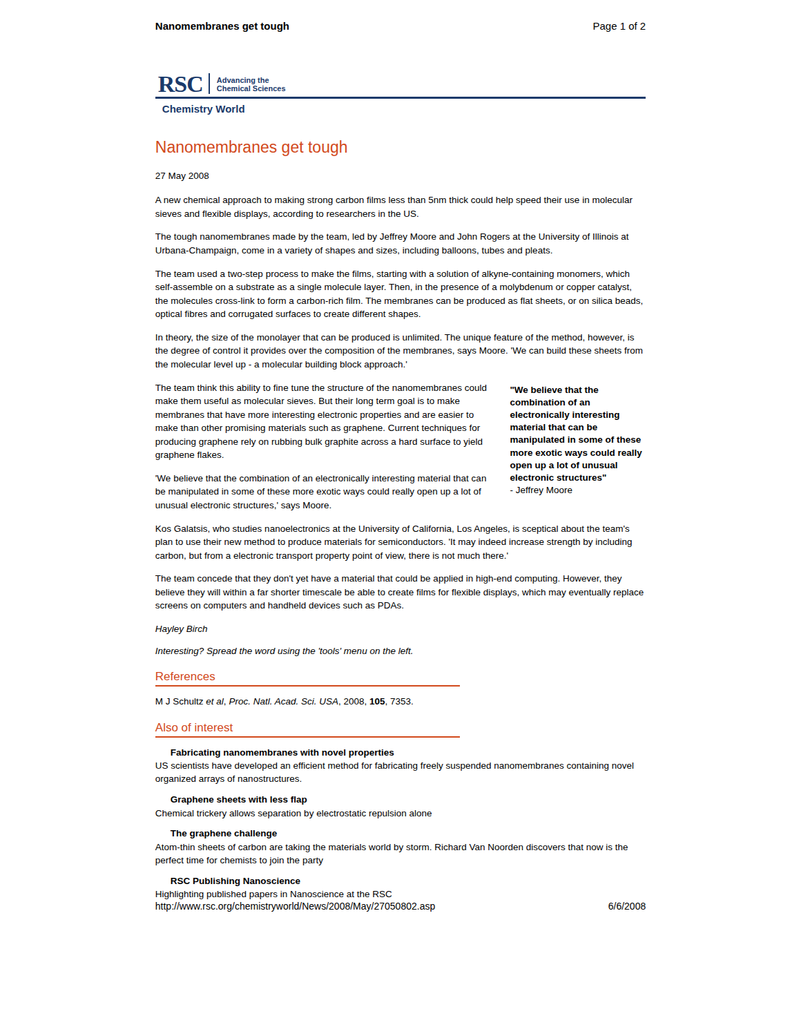Nanomembranes get tough Page 1 of 2
RSC Advancing the
Chemical Sciences
Chemistry World
Nanomembranes get tough
27 May 2008
A new chemical approach to making strong carbon films less than 5nm thick could help speed their use in molecular sieves and flexible displays, according to researchers in the US.
The tough nanomembranes made by the team, led by Jeffrey Moore and John Rogers at the University of Illinois at Urbana-Champaign, come in a variety of shapes and sizes, including balloons, tubes and pleats.
The team used a two-step process to make the films, starting with a solution of alkyne-containing monomers, which self-assemble on a substrate as a single molecule layer. Then, in the presence of a molybdenum or copper catalyst, the molecules cross-link to form a carbon-rich film. The membranes can be produced as flat sheets, or on silica beads, optical fibres and corrugated surfaces to create different shapes.
In theory, the size of the monolayer that can be produced is unlimited. The unique feature of the method, however, is the degree of control it provides over the composition of the membranes, says Moore. 'We can build these sheets from the molecular level up - a molecular building block approach.'
"We believe that the combination of an electronically interesting material that can be manipulated in some of these more exotic ways could really open up a lot of unusual electronic structures"
- Jeffrey Moore
The team think this ability to fine tune the structure of the nanomembranes could make them useful as molecular sieves. But their long term goal is to make membranes that have more interesting electronic properties and are easier to make than other promising materials such as graphene. Current techniques for producing graphene rely on rubbing bulk graphite across a hard surface to yield graphene flakes.
'We believe that the combination of an electronically interesting material that can be manipulated in some of these more exotic ways could really open up a lot of unusual electronic structures,' says Moore.
Kos Galatsis, who studies nanoelectronics at the University of California, Los Angeles, is sceptical about the team's plan to use their new method to produce materials for semiconductors. 'It may indeed increase strength by including carbon, but from a electronic transport property point of view, there is not much there.'
The team concede that they don't yet have a material that could be applied in high-end computing. However, they believe they will within a far shorter timescale be able to create films for flexible displays, which may eventually replace screens on computers and handheld devices such as PDAs.
Hayley Birch
Interesting? Spread the word using the 'tools' menu on the left.
References
M J Schultz et al, Proc. Natl. Acad. Sci. USA, 2008, 105, 7353.
Also of interest
Fabricating nanomembranes with novel properties
US scientists have developed an efficient method for fabricating freely suspended nanomembranes containing novel organized arrays of nanostructures.
Graphene sheets with less flap
Chemical trickery allows separation by electrostatic repulsion alone
The graphene challenge
Atom-thin sheets of carbon are taking the materials world by storm. Richard Van Noorden discovers that now is the perfect time for chemists to join the party
RSC Publishing Nanoscience
Highlighting published papers in Nanoscience at the RSC
http://www.rsc.org/chemistryworld/News/2008/May/27050802.asp 6/6/2008